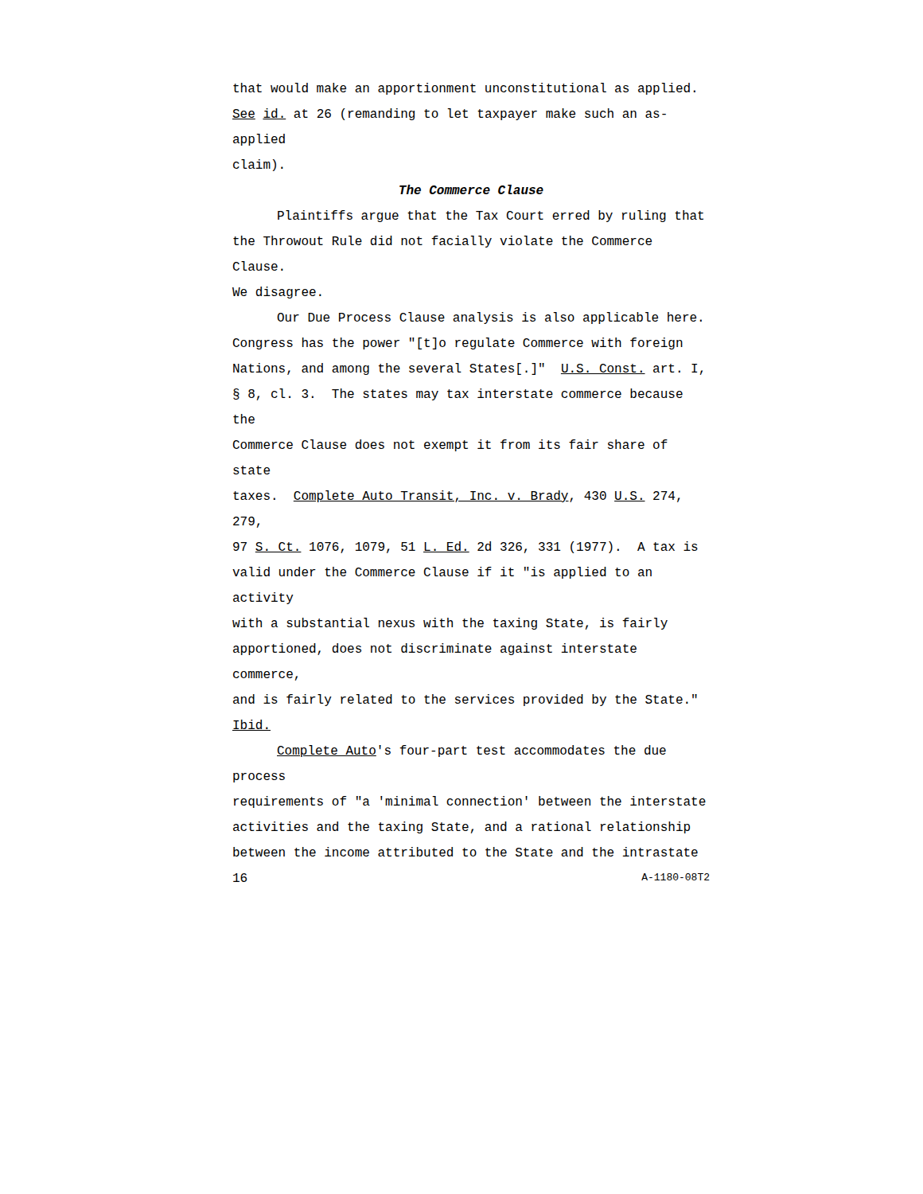that would make an apportionment unconstitutional as applied.
See id. at 26 (remanding to let taxpayer make such an as-applied
claim).
The Commerce Clause
Plaintiffs argue that the Tax Court erred by ruling that
the Throwout Rule did not facially violate the Commerce Clause.
We disagree.
Our Due Process Clause analysis is also applicable here.
Congress has the power "[t]o regulate Commerce with foreign
Nations, and among the several States[.]" U.S. Const. art. I,
§ 8, cl. 3. The states may tax interstate commerce because the
Commerce Clause does not exempt it from its fair share of state
taxes. Complete Auto Transit, Inc. v. Brady, 430 U.S. 274, 279,
97 S. Ct. 1076, 1079, 51 L. Ed. 2d 326, 331 (1977). A tax is
valid under the Commerce Clause if it "is applied to an activity
with a substantial nexus with the taxing State, is fairly
apportioned, does not discriminate against interstate commerce,
and is fairly related to the services provided by the State."
Ibid.
Complete Auto's four-part test accommodates the due process
requirements of "a 'minimal connection' between the interstate
activities and the taxing State, and a rational relationship
between the income attributed to the State and the intrastate
16 A-1180-08T2